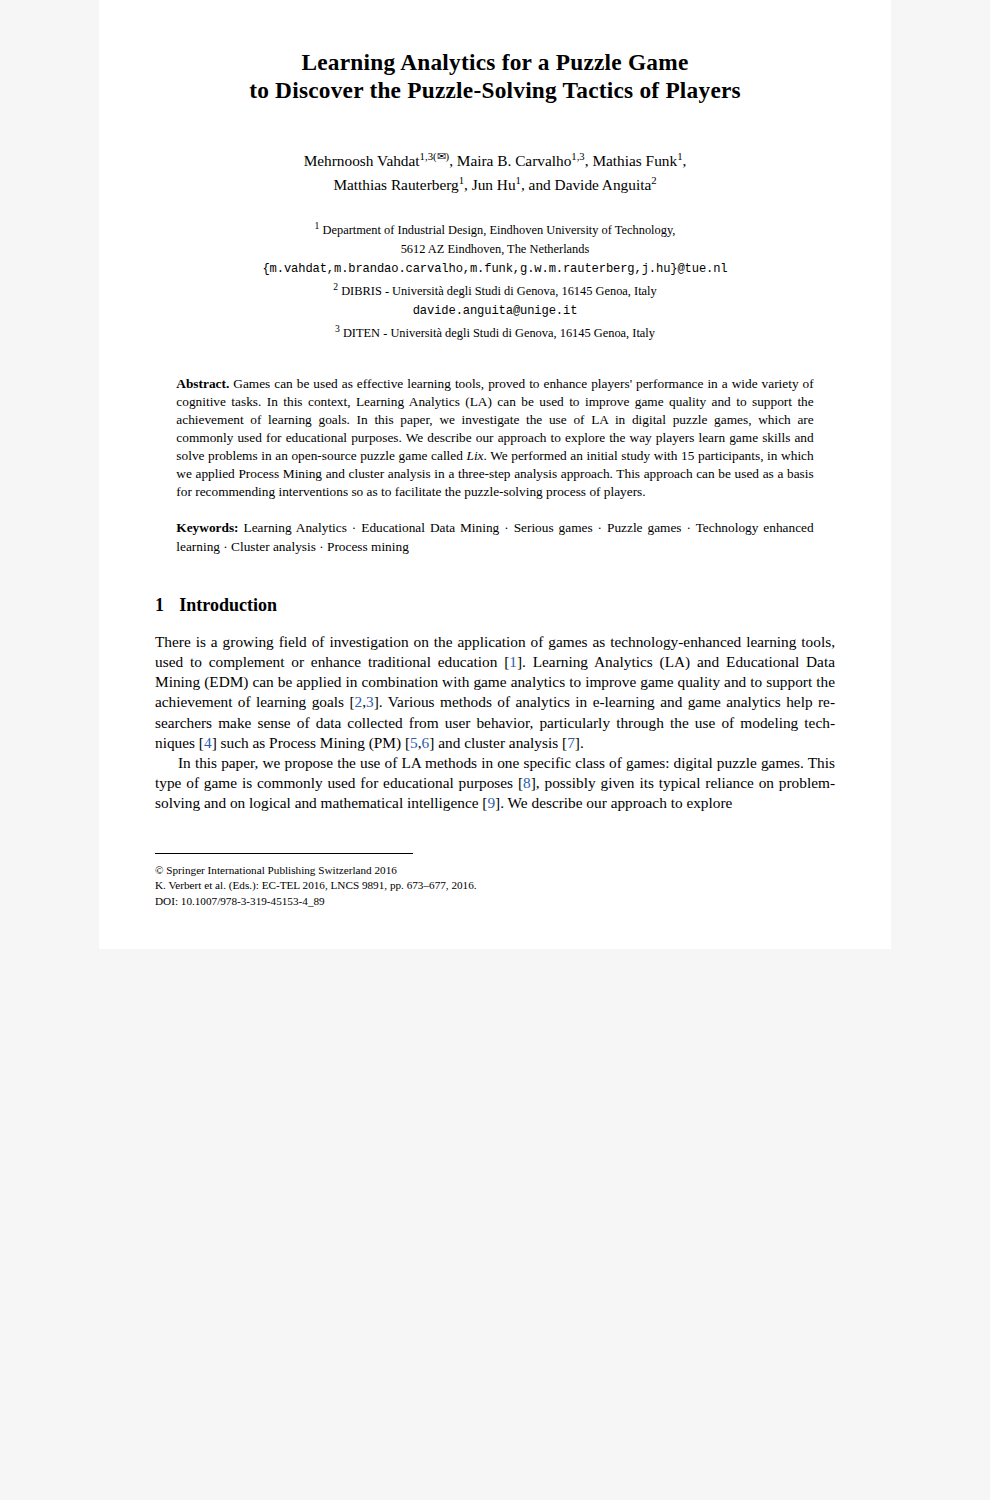Learning Analytics for a Puzzle Game
to Discover the Puzzle-Solving Tactics of Players
Mehrnoosh Vahdat1,3(✉), Maira B. Carvalho1,3, Mathias Funk1,
Matthias Rauterberg1, Jun Hu1, and Davide Anguita2
1 Department of Industrial Design, Eindhoven University of Technology,
5612 AZ Eindhoven, The Netherlands
{m.vahdat,m.brandao.carvalho,m.funk,g.w.m.rauterberg,j.hu}@tue.nl
2 DIBRIS - Università degli Studi di Genova, 16145 Genoa, Italy
davide.anguita@unige.it
3 DITEN - Università degli Studi di Genova, 16145 Genoa, Italy
Abstract. Games can be used as effective learning tools, proved to enhance players' performance in a wide variety of cognitive tasks. In this context, Learning Analytics (LA) can be used to improve game quality and to support the achievement of learning goals. In this paper, we investigate the use of LA in digital puzzle games, which are commonly used for educational purposes. We describe our approach to explore the way players learn game skills and solve problems in an open-source puzzle game called Lix. We performed an initial study with 15 participants, in which we applied Process Mining and cluster analysis in a three-step analysis approach. This approach can be used as a basis for recommending interventions so as to facilitate the puzzle-solving process of players.
Keywords: Learning Analytics · Educational Data Mining · Serious games · Puzzle games · Technology enhanced learning · Cluster analysis · Process mining
1 Introduction
There is a growing field of investigation on the application of games as technology-enhanced learning tools, used to complement or enhance traditional education [1]. Learning Analytics (LA) and Educational Data Mining (EDM) can be applied in combination with game analytics to improve game quality and to support the achievement of learning goals [2,3]. Various methods of analytics in e-learning and game analytics help researchers make sense of data collected from user behavior, particularly through the use of modeling techniques [4] such as Process Mining (PM) [5,6] and cluster analysis [7].
In this paper, we propose the use of LA methods in one specific class of games: digital puzzle games. This type of game is commonly used for educational purposes [8], possibly given its typical reliance on problem-solving and on logical and mathematical intelligence [9]. We describe our approach to explore
© Springer International Publishing Switzerland 2016
K. Verbert et al. (Eds.): EC-TEL 2016, LNCS 9891, pp. 673–677, 2016.
DOI: 10.1007/978-3-319-45153-4_89